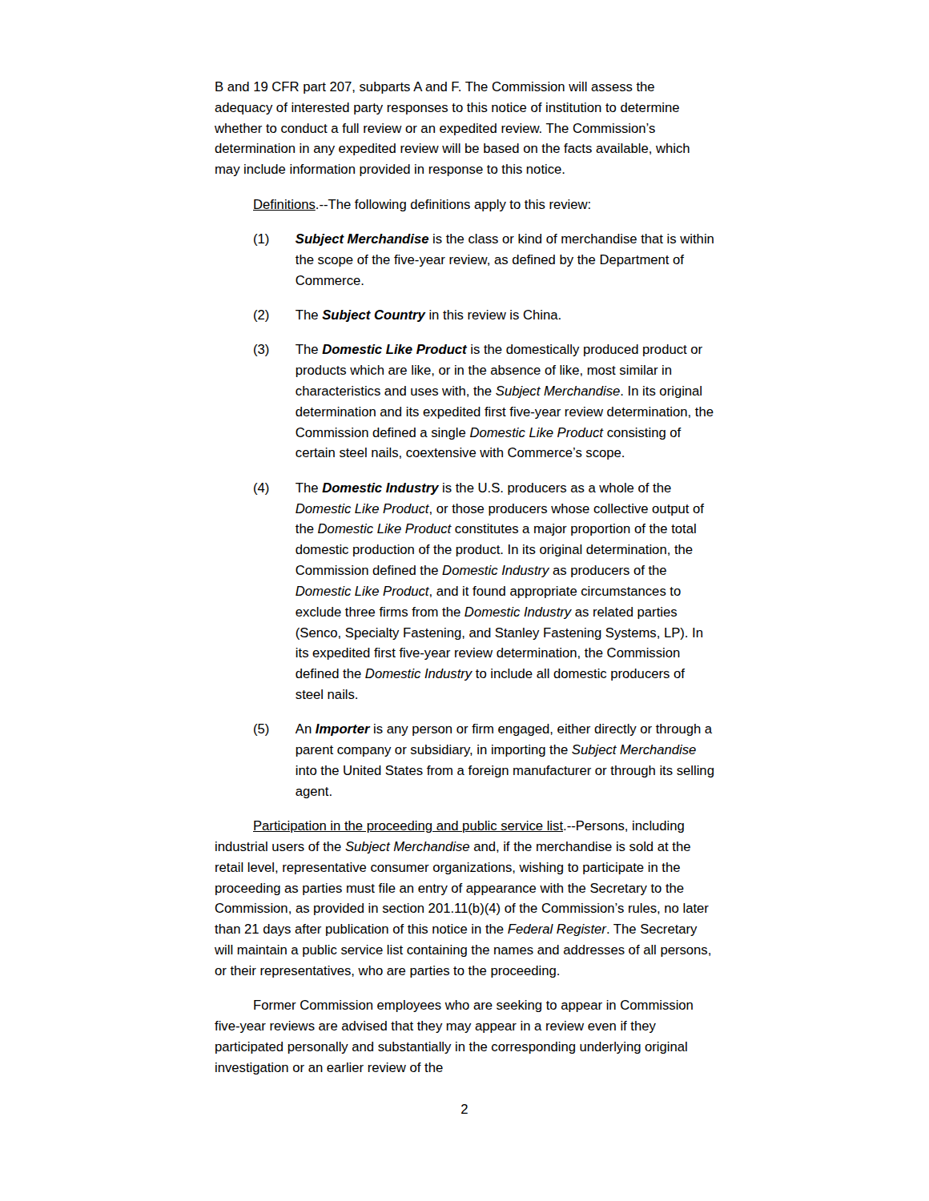B and 19 CFR part 207, subparts A and F. The Commission will assess the adequacy of interested party responses to this notice of institution to determine whether to conduct a full review or an expedited review. The Commission’s determination in any expedited review will be based on the facts available, which may include information provided in response to this notice.
Definitions.--The following definitions apply to this review:
(1)
Subject Merchandise is the class or kind of merchandise that is within the scope of the five-year review, as defined by the Department of Commerce.
(2)
The Subject Country in this review is China.
(3)
The Domestic Like Product is the domestically produced product or products which are like, or in the absence of like, most similar in characteristics and uses with, the Subject Merchandise. In its original determination and its expedited first five-year review determination, the Commission defined a single Domestic Like Product consisting of certain steel nails, coextensive with Commerce’s scope.
(4)
The Domestic Industry is the U.S. producers as a whole of the Domestic Like Product, or those producers whose collective output of the Domestic Like Product constitutes a major proportion of the total domestic production of the product. In its original determination, the Commission defined the Domestic Industry as producers of the Domestic Like Product, and it found appropriate circumstances to exclude three firms from the Domestic Industry as related parties (Senco, Specialty Fastening, and Stanley Fastening Systems, LP). In its expedited first five-year review determination, the Commission defined the Domestic Industry to include all domestic producers of steel nails.
(5)
An Importer is any person or firm engaged, either directly or through a parent company or subsidiary, in importing the Subject Merchandise into the United States from a foreign manufacturer or through its selling agent.
Participation in the proceeding and public service list.--Persons, including industrial users of the Subject Merchandise and, if the merchandise is sold at the retail level, representative consumer organizations, wishing to participate in the proceeding as parties must file an entry of appearance with the Secretary to the Commission, as provided in section 201.11(b)(4) of the Commission’s rules, no later than 21 days after publication of this notice in the Federal Register. The Secretary will maintain a public service list containing the names and addresses of all persons, or their representatives, who are parties to the proceeding.
Former Commission employees who are seeking to appear in Commission five-year reviews are advised that they may appear in a review even if they participated personally and substantially in the corresponding underlying original investigation or an earlier review of the
2